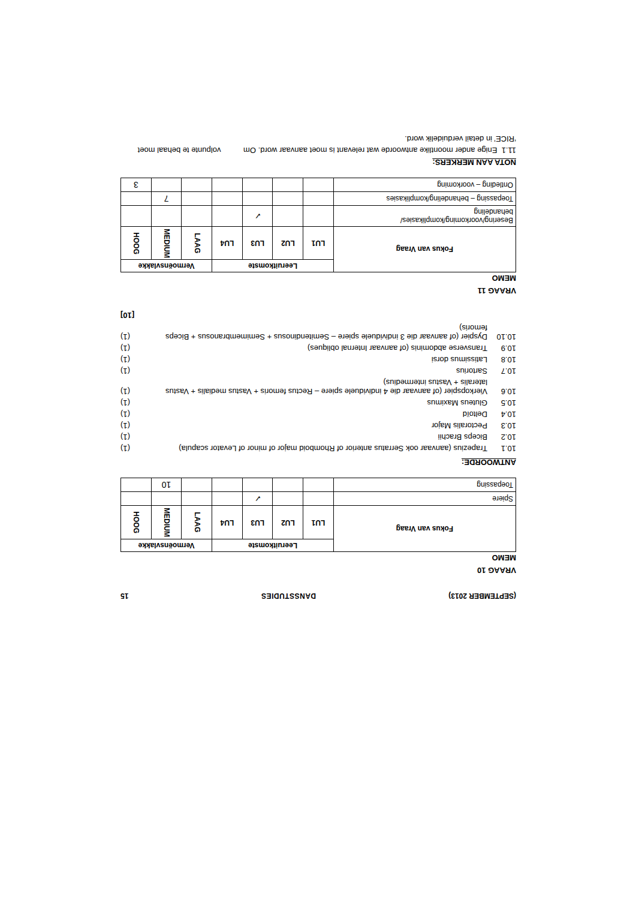(SEPTEMBER 2013)
DANSSTUDIES
15
VRAAG 10
MEMO
| Fokus van Vraag | Leeruitkomste | Vermoënsvlakke |
| --- | --- | --- |
| LU1 | LU2 | LU3 | LU4 | LAAG | MEDIUM | HOOG |
| Spiere | | | ✓ | | | | |
| Toepassing | | | | | | 10 | |
ANTWOORDE:
10.1 Trapezius (aanvaar ook Serratus anterior of Rhomboid major of minor of Levator scapula)(1)
10.2 Biceps Brachii(1)
10.3 Pectoralis Major(1)
10.4 Deltoïd(1)
10.5 Gluteus Maximus(1)
10.6 Vierkopspier (of aanvaar die 4 individuele spiere – Rectus femoris + Vastus medialis + Vastus lateralis + Vastus intermedius)(1)
10.7 Sartorius(1)
10.8 Latissimus dorsi(1)
10.9 Transverse abdominis (of aanvaar Internal obliques)(1)
10.10 Dyspier (of aanvaar die 3 individuele spiere – Semitendinosus + Semimembranosus + Biceps femoris)(1)
[10]
VRAAG 11
MEMO
| Fokus van Vraag | Leeruitkomste | Vermoënsvlakke |
| --- | --- | --- |
| LU1 | LU2 | LU3 | LU4 | LAAG | MEDIUM | HOOG |
| Besering/voorkoming/komplikasies/ behandeling | | | ✓ | | | | |
| Toepassing – behandeling/komplikasies | | | | | | 7 | |
| Ontleding – voorkoming | | | | | | | 3 |
NOTA AAN MERKERS:
11.1 Enige ander moontlike antwoorde wat relevant is moet aanvaar word. Om volpunte te behaal moet ‘RICE’ in detail verduidelik word.